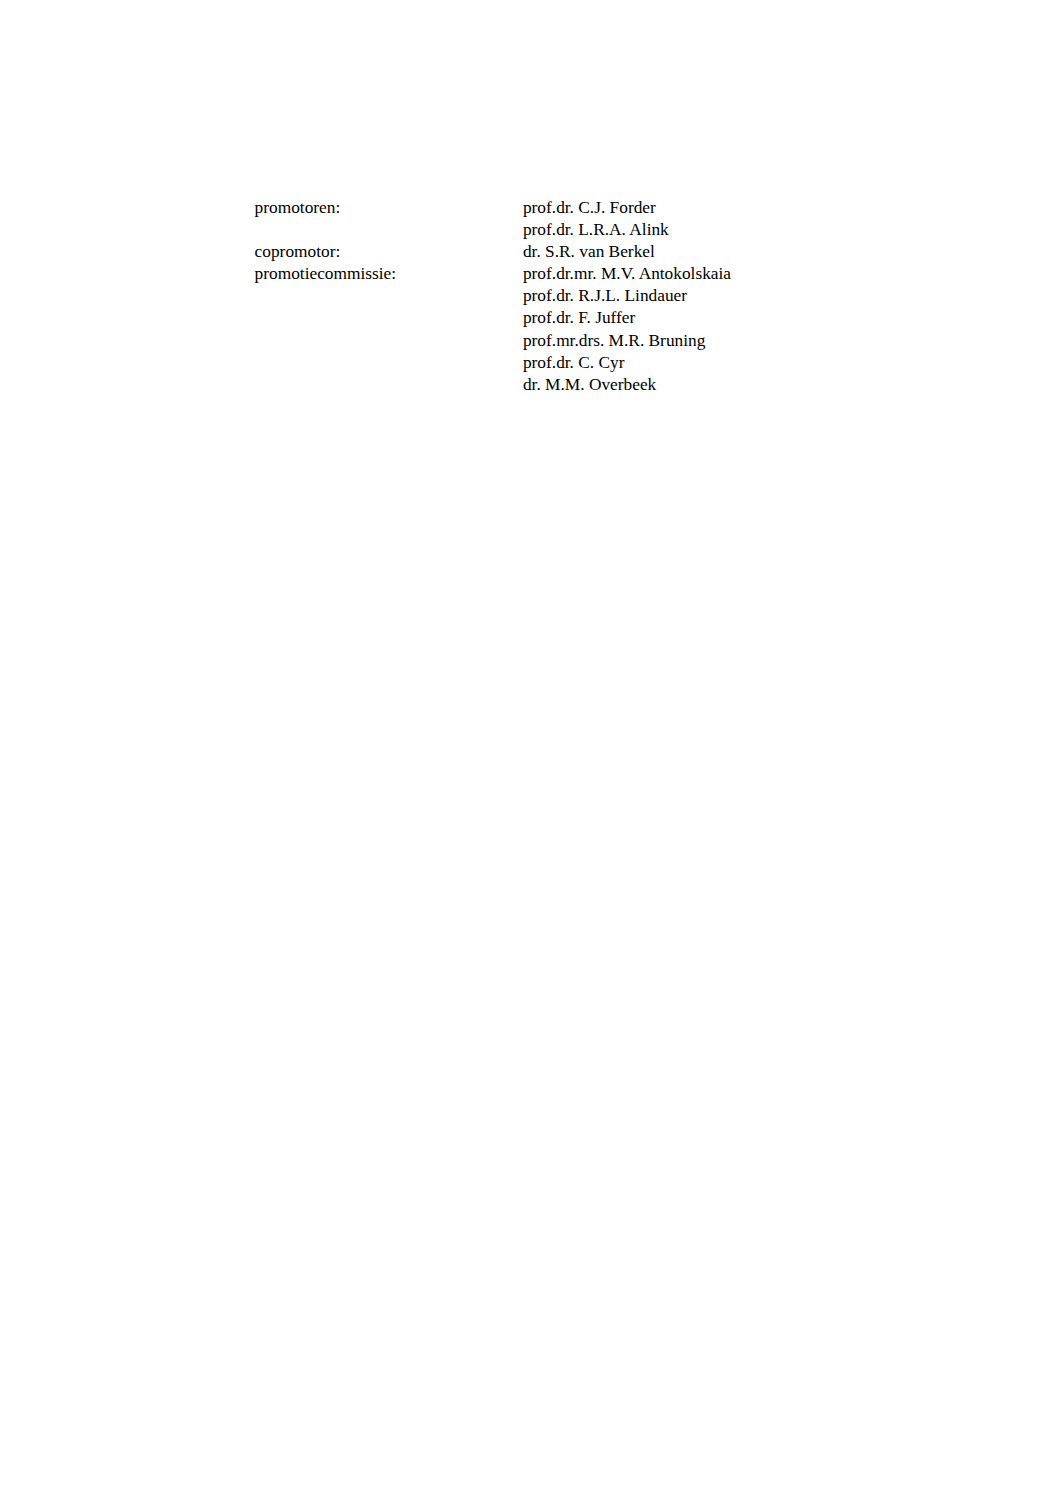| promotoren: | prof.dr. C.J. Forder prof.dr. L.R.A. Alink |
| copromotor: | dr. S.R. van Berkel |
| promotiecommissie: | prof.dr.mr. M.V. Antokolskaia prof.dr. R.J.L. Lindauer prof.dr. F. Juffer prof.mr.drs. M.R. Bruning prof.dr. C. Cyr dr. M.M. Overbeek |